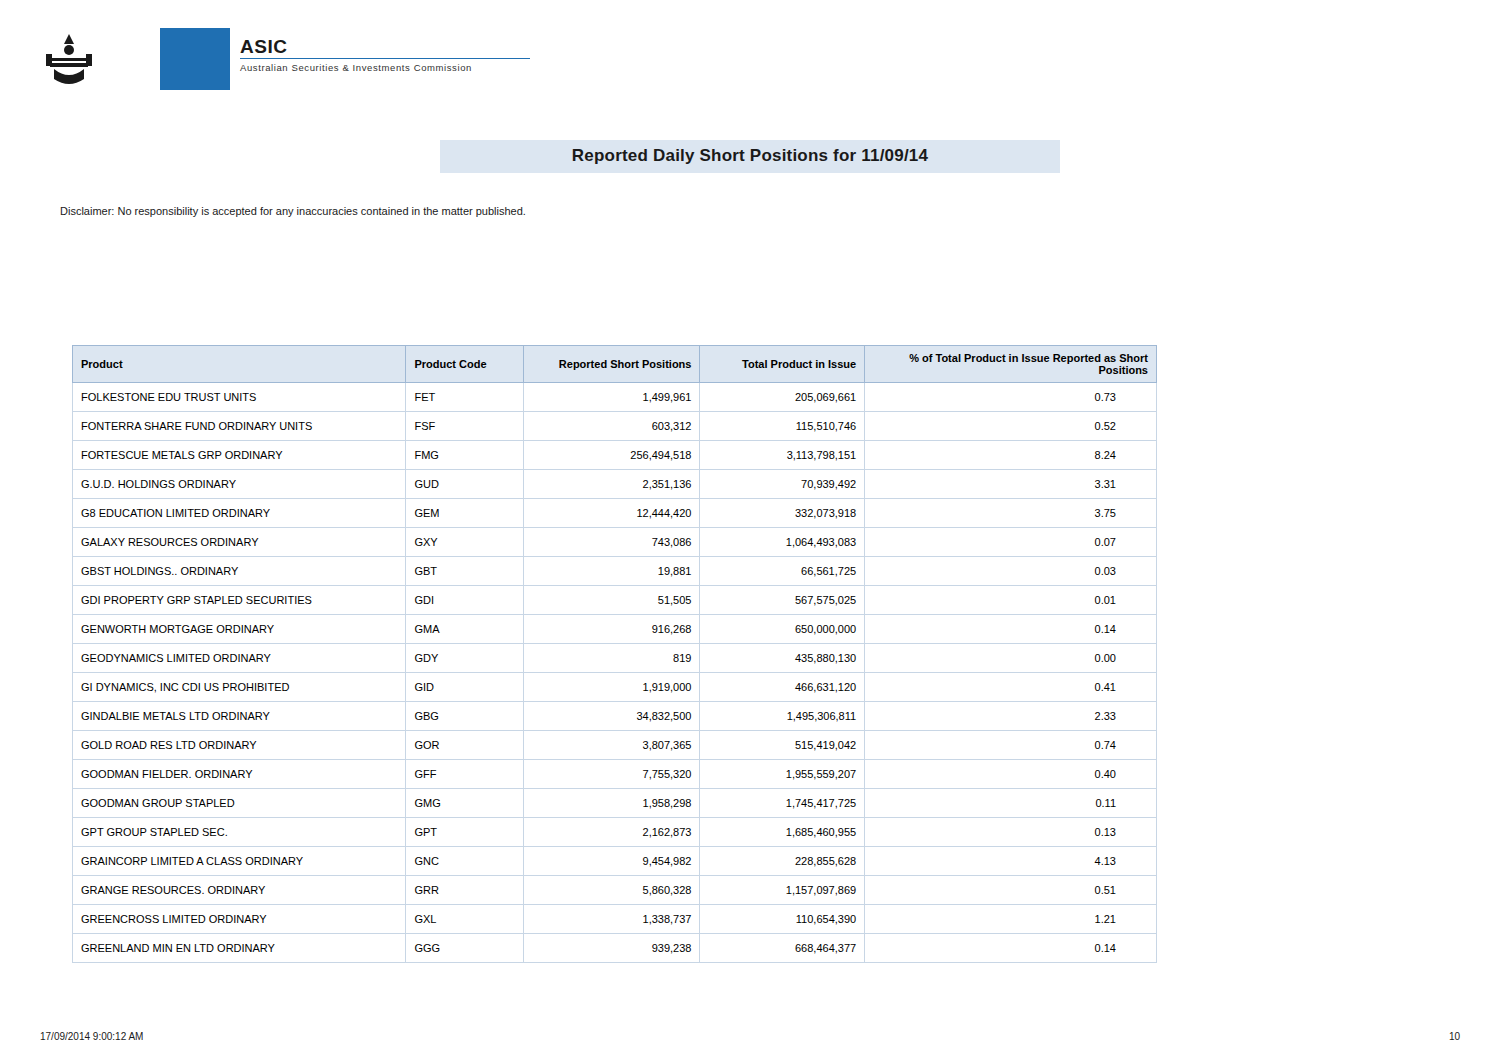ASIC
Australian Securities & Investments Commission
Reported Daily Short Positions for 11/09/14
Disclaimer: No responsibility is accepted for any inaccuracies contained in the matter published.
| Product | Product Code | Reported Short Positions | Total Product in Issue | % of Total Product in Issue Reported as Short Positions |
| --- | --- | --- | --- | --- |
| FOLKESTONE EDU TRUST UNITS | FET | 1,499,961 | 205,069,661 | 0.73 |
| FONTERRA SHARE FUND ORDINARY UNITS | FSF | 603,312 | 115,510,746 | 0.52 |
| FORTESCUE METALS GRP ORDINARY | FMG | 256,494,518 | 3,113,798,151 | 8.24 |
| G.U.D. HOLDINGS ORDINARY | GUD | 2,351,136 | 70,939,492 | 3.31 |
| G8 EDUCATION LIMITED ORDINARY | GEM | 12,444,420 | 332,073,918 | 3.75 |
| GALAXY RESOURCES ORDINARY | GXY | 743,086 | 1,064,493,083 | 0.07 |
| GBST HOLDINGS.. ORDINARY | GBT | 19,881 | 66,561,725 | 0.03 |
| GDI PROPERTY GRP STAPLED SECURITIES | GDI | 51,505 | 567,575,025 | 0.01 |
| GENWORTH MORTGAGE ORDINARY | GMA | 916,268 | 650,000,000 | 0.14 |
| GEODYNAMICS LIMITED ORDINARY | GDY | 819 | 435,880,130 | 0.00 |
| GI DYNAMICS, INC CDI US PROHIBITED | GID | 1,919,000 | 466,631,120 | 0.41 |
| GINDALBIE METALS LTD ORDINARY | GBG | 34,832,500 | 1,495,306,811 | 2.33 |
| GOLD ROAD RES LTD ORDINARY | GOR | 3,807,365 | 515,419,042 | 0.74 |
| GOODMAN FIELDER. ORDINARY | GFF | 7,755,320 | 1,955,559,207 | 0.40 |
| GOODMAN GROUP STAPLED | GMG | 1,958,298 | 1,745,417,725 | 0.11 |
| GPT GROUP STAPLED SEC. | GPT | 2,162,873 | 1,685,460,955 | 0.13 |
| GRAINCORP LIMITED A CLASS ORDINARY | GNC | 9,454,982 | 228,855,628 | 4.13 |
| GRANGE RESOURCES. ORDINARY | GRR | 5,860,328 | 1,157,097,869 | 0.51 |
| GREENCROSS LIMITED ORDINARY | GXL | 1,338,737 | 110,654,390 | 1.21 |
| GREENLAND MIN EN LTD ORDINARY | GGG | 939,238 | 668,464,377 | 0.14 |
17/09/2014 9:00:12 AM
10